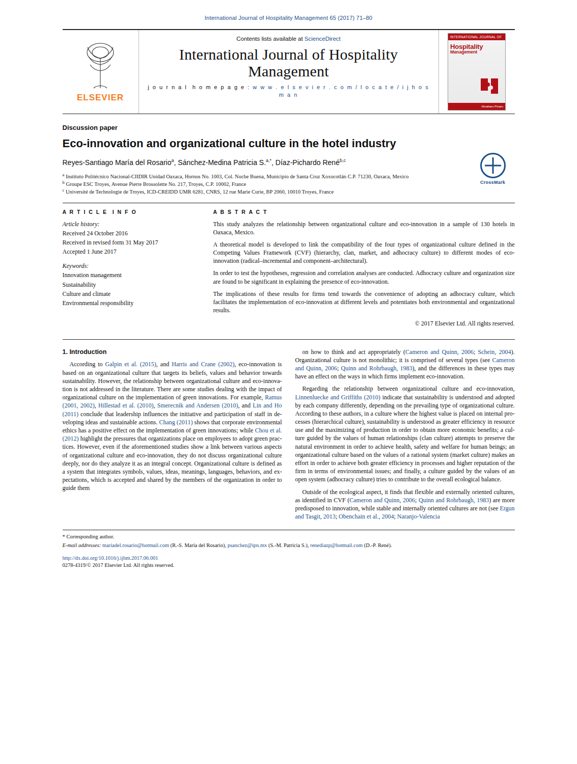International Journal of Hospitality Management 65 (2017) 71–80
ELSEVIER
Contents lists available at ScienceDirect
International Journal of Hospitality Management
j o u r n a l h o m e p a g e : w w w . e l s e v i e r . c o m / l o c a t e / i j h o s m a n
INTERNATIONAL JOURNAL OF
HospitalityManagement
Abraham Pizam
Discussion paper
Eco-innovation and organizational culture in the hotel industry
CrossMark
Reyes-Santiago María del Rosarioa, Sánchez-Medina Patricia S.a,*, Díaz-Pichardo Renéb,c
a Instituto Politécnico Nacional-CIIDIR Unidad Oaxaca, Hornos No. 1003, Col. Noche Buena, Municipio de Santa Cruz Xoxocotlán C.P. 71230, Oaxaca, Mexico
b Groupe ESC Troyes, Avenue Pierre Brossolette No. 217, Troyes, C.P. 10002, France
c Université de Technologie de Troyes, ICD-CREIDD UMR 6281, CNRS, 12 rue Marie Curie, BP 2060, 10010 Troyes, France
A R T I C L E I N F O
Article history:
Received 24 October 2016
Received in revised form 31 May 2017
Accepted 1 June 2017
Keywords:
Innovation management
Sustainability
Culture and climate
Environmental responsibility
A B S T R A C T
This study analyzes the relationship between organizational culture and eco-innovation in a sample of 130 hotels in Oaxaca, Mexico.
A theoretical model is developed to link the compatibility of the four types of organizational culture defined in the Competing Values Framework (CVF) (hierarchy, clan, market, and adhocracy culture) to different modes of eco-innovation (radical–incremental and component–architectural).
In order to test the hypotheses, regression and correlation analyses are conducted. Adhocracy culture and organization size are found to be significant in explaining the presence of eco-innovation.
The implications of these results for firms tend towards the convenience of adopting an adhocracy culture, which facilitates the implementation of eco-innovation at different levels and potentiates both environmental and organizational results.
© 2017 Elsevier Ltd. All rights reserved.
1. Introduction
According to Galpin et al. (2015), and Harris and Crane (2002), eco-innovation is based on an organizational culture that targets its beliefs, values and behavior towards sustainability. However, the relationship between organizational culture and eco-innovation is not addressed in the literature. There are some studies dealing with the impact of organizational culture on the implementation of green innovations. For example, Ramus (2001, 2002), Hillestad et al. (2010), Smerecnik and Andersen (2010), and Lin and Ho (2011) conclude that leadership influences the initiative and participation of staff in developing ideas and sustainable actions. Chang (2011) shows that corporate environmental ethics has a positive effect on the implementation of green innovations; while Chou et al. (2012) highlight the pressures that organizations place on employees to adopt green practices. However, even if the aforementioned studies show a link between various aspects of organizational culture and eco-innovation, they do not discuss organizational culture deeply, nor do they analyze it as an integral concept. Organizational culture is defined as a system that integrates symbols, values, ideas, meanings, languages, behaviors, and expectations, which is accepted and shared by the members of the organization in order to guide them
on how to think and act appropriately (Cameron and Quinn, 2006; Schein, 2004). Organizational culture is not monolithic; it is comprised of several types (see Cameron and Quinn, 2006; Quinn and Rohrbaugh, 1983), and the differences in these types may have an effect on the ways in which firms implement eco-innovation.
Regarding the relationship between organizational culture and eco-innovation, Linnenluecke and Griffiths (2010) indicate that sustainability is understood and adopted by each company differently, depending on the prevailing type of organizational culture. According to these authors, in a culture where the highest value is placed on internal processes (hierarchical culture), sustainability is understood as greater efficiency in resource use and the maximizing of production in order to obtain more economic benefits; a culture guided by the values of human relationships (clan culture) attempts to preserve the natural environment in order to achieve health, safety and welfare for human beings; an organizational culture based on the values of a rational system (market culture) makes an effort in order to achieve both greater efficiency in processes and higher reputation of the firm in terms of environmental issues; and finally, a culture guided by the values of an open system (adhocracy culture) tries to contribute to the overall ecological balance.
Outside of the ecological aspect, it finds that flexible and externally oriented cultures, as identified in CVF (Cameron and Quinn, 2006; Quinn and Rohrbaugh, 1983) are more predisposed to innovation, while stable and internally oriented cultures are not (see Ergun and Tasgit, 2013; Obenchain et al., 2004; Naranjo-Valencia
* Corresponding author.
E-mail addresses: mariadel.rosario@hotmail.com (R.-S. María del Rosario), psanchez@ipn.mx (S.-M. Patricia S.), renediazp@hotmail.com (D.-P. René).
http://dx.doi.org/10.1016/j.ijhm.2017.06.001
0278-4319/© 2017 Elsevier Ltd. All rights reserved.